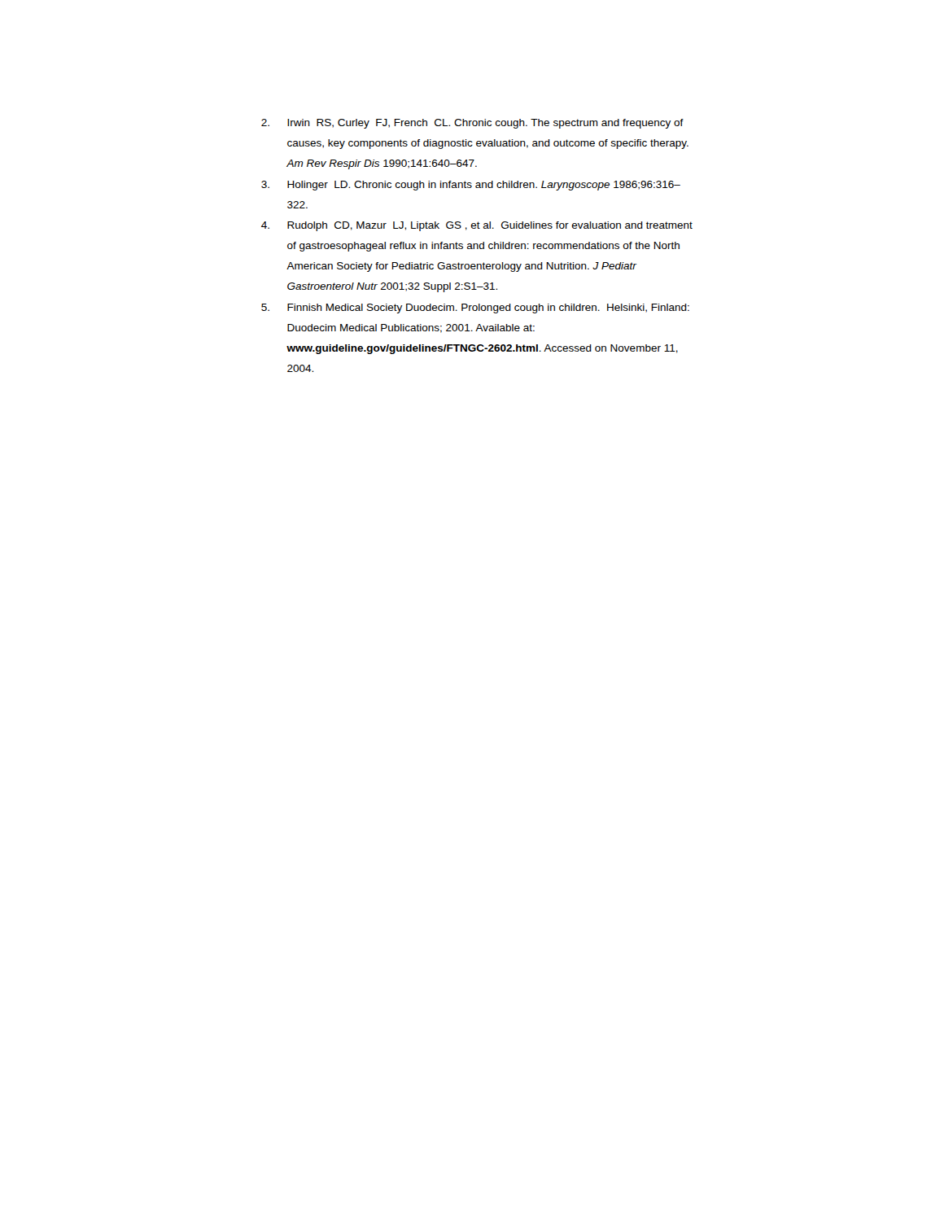2. Irwin RS, Curley FJ, French CL. Chronic cough. The spectrum and frequency of causes, key components of diagnostic evaluation, and outcome of specific therapy. Am Rev Respir Dis 1990;141:640–647.
3. Holinger LD. Chronic cough in infants and children. Laryngoscope 1986;96:316–322.
4. Rudolph CD, Mazur LJ, Liptak GS , et al. Guidelines for evaluation and treatment of gastroesophageal reflux in infants and children: recommendations of the North American Society for Pediatric Gastroenterology and Nutrition. J Pediatr Gastroenterol Nutr 2001;32 Suppl 2:S1–31.
5. Finnish Medical Society Duodecim. Prolonged cough in children. Helsinki, Finland: Duodecim Medical Publications; 2001. Available at: www.guideline.gov/guidelines/FTNGC-2602.html. Accessed on November 11, 2004.